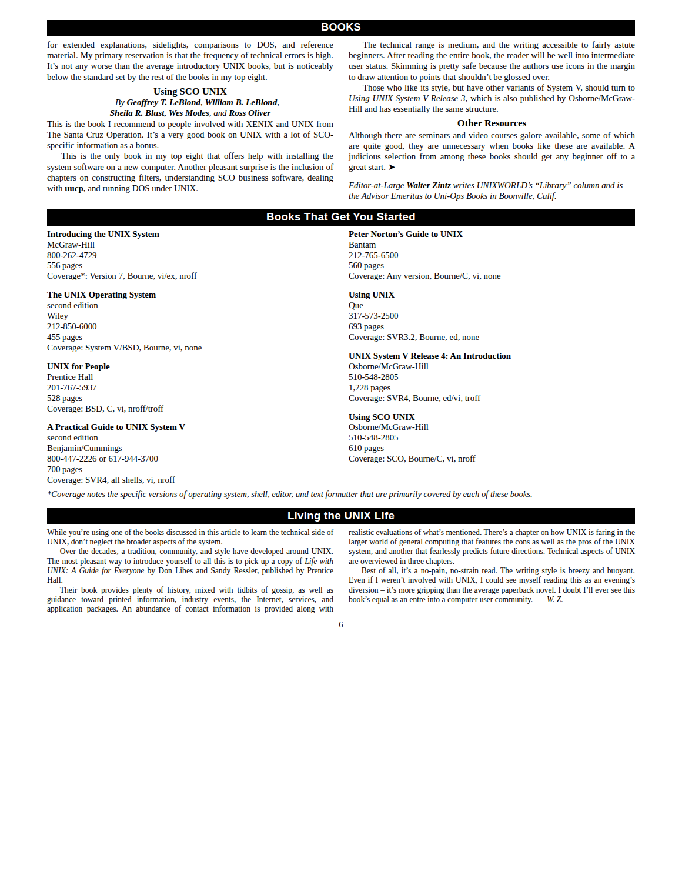BOOKS
for extended explanations, sidelights, comparisons to DOS, and reference material. My primary reservation is that the frequency of technical errors is high. It’s not any worse than the average introductory UNIX books, but is noticeably below the standard set by the rest of the books in my top eight.
Using SCO UNIX
By Geoffrey T. LeBlond, William B. LeBlond,
Sheila R. Blust, Wes Modes, and Ross Oliver
This is the book I recommend to people involved with XENIX and UNIX from The Santa Cruz Operation. It’s a very good book on UNIX with a lot of SCO-specific information as a bonus.
This is the only book in my top eight that offers help with installing the system software on a new computer. Another pleasant surprise is the inclusion of chapters on constructing filters, understanding SCO business software, dealing with uucp, and running DOS under UNIX.
The technical range is medium, and the writing accessible to fairly astute beginners. After reading the entire book, the reader will be well into intermediate user status. Skimming is pretty safe because the authors use icons in the margin to draw attention to points that shouldn’t be glossed over.
Those who like its style, but have other variants of System V, should turn to Using UNIX System V Release 3, which is also published by Osborne/McGraw-Hill and has essentially the same structure.
Other Resources
Although there are seminars and video courses galore available, some of which are quite good, they are unnecessary when books like these are available. A judicious selection from among these books should get any beginner off to a great start. ➤
Editor-at-Large Walter Zintz writes UNIXWORLD’s “Library” column and is the Advisor Emeritus to Uni-Ops Books in Boonville, Calif.
Books That Get You Started
Introducing the UNIX System
McGraw-Hill
800-262-4729
556 pages
Coverage*: Version 7, Bourne, vi/ex, nroff
The UNIX Operating System
second edition
Wiley
212-850-6000
455 pages
Coverage: System V/BSD, Bourne, vi, none
UNIX for People
Prentice Hall
201-767-5937
528 pages
Coverage: BSD, C, vi, nroff/troff
A Practical Guide to UNIX System V
second edition
Benjamin/Cummings
800-447-2226 or 617-944-3700
700 pages
Coverage: SVR4, all shells, vi, nroff
Peter Norton’s Guide to UNIX
Bantam
212-765-6500
560 pages
Coverage: Any version, Bourne/C, vi, none
Using UNIX
Que
317-573-2500
693 pages
Coverage: SVR3.2, Bourne, ed, none
UNIX System V Release 4: An Introduction
Osborne/McGraw-Hill
510-548-2805
1,228 pages
Coverage: SVR4, Bourne, ed/vi, troff
Using SCO UNIX
Osborne/McGraw-Hill
510-548-2805
610 pages
Coverage: SCO, Bourne/C, vi, nroff
*Coverage notes the specific versions of operating system, shell, editor, and text formatter that are primarily covered by each of these books.
Living the UNIX Life
While you’re using one of the books discussed in this article to learn the technical side of UNIX, don’t neglect the broader aspects of the system.
Over the decades, a tradition, community, and style have developed around UNIX. The most pleasant way to introduce yourself to all this is to pick up a copy of Life with UNIX: A Guide for Everyone by Don Libes and Sandy Ressler, published by Prentice Hall.
Their book provides plenty of history, mixed with tidbits of gossip, as well as guidance toward printed information, industry events, the Internet, services, and application packages. An abundance of contact information is provided along with realistic evaluations of what’s mentioned. There’s a chapter on how UNIX is faring in the larger world of general computing that features the cons as well as the pros of the UNIX system, and another that fearlessly predicts future directions. Technical aspects of UNIX are overviewed in three chapters.
Best of all, it’s a no-pain, no-strain read. The writing style is breezy and buoyant. Even if I weren’t involved with UNIX, I could see myself reading this as an evening’s diversion – it’s more gripping than the average paperback novel. I doubt I’ll ever see this book’s equal as an entre into a computer user community. – W. Z.
6